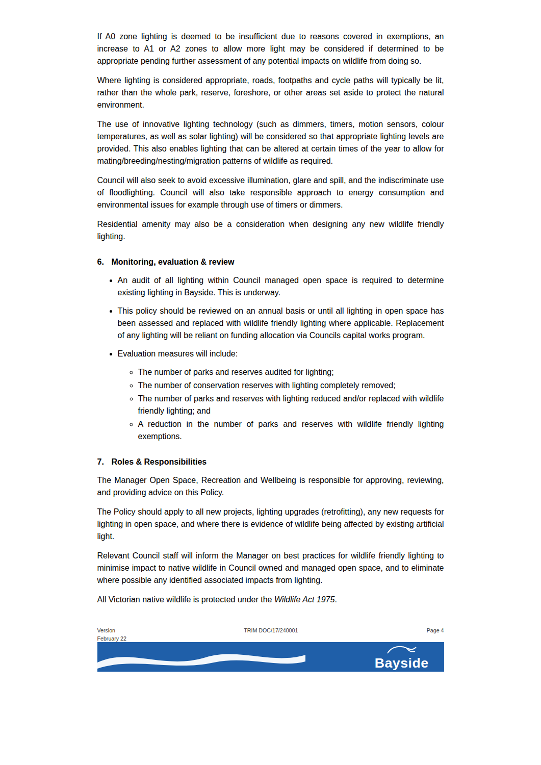If A0 zone lighting is deemed to be insufficient due to reasons covered in exemptions, an increase to A1 or A2 zones to allow more light may be considered if determined to be appropriate pending further assessment of any potential impacts on wildlife from doing so.
Where lighting is considered appropriate, roads, footpaths and cycle paths will typically be lit, rather than the whole park, reserve, foreshore, or other areas set aside to protect the natural environment.
The use of innovative lighting technology (such as dimmers, timers, motion sensors, colour temperatures, as well as solar lighting) will be considered so that appropriate lighting levels are provided. This also enables lighting that can be altered at certain times of the year to allow for mating/breeding/nesting/migration patterns of wildlife as required.
Council will also seek to avoid excessive illumination, glare and spill, and the indiscriminate use of floodlighting. Council will also take responsible approach to energy consumption and environmental issues for example through use of timers or dimmers.
Residential amenity may also be a consideration when designing any new wildlife friendly lighting.
6. Monitoring, evaluation & review
An audit of all lighting within Council managed open space is required to determine existing lighting in Bayside. This is underway.
This policy should be reviewed on an annual basis or until all lighting in open space has been assessed and replaced with wildlife friendly lighting where applicable. Replacement of any lighting will be reliant on funding allocation via Councils capital works program.
Evaluation measures will include:
The number of parks and reserves audited for lighting;
The number of conservation reserves with lighting completely removed;
The number of parks and reserves with lighting reduced and/or replaced with wildlife friendly lighting; and
A reduction in the number of parks and reserves with wildlife friendly lighting exemptions.
7. Roles & Responsibilities
The Manager Open Space, Recreation and Wellbeing is responsible for approving, reviewing, and providing advice on this Policy.
The Policy should apply to all new projects, lighting upgrades (retrofitting), any new requests for lighting in open space, and where there is evidence of wildlife being affected by existing artificial light.
Relevant Council staff will inform the Manager on best practices for wildlife friendly lighting to minimise impact to native wildlife in Council owned and managed open space, and to eliminate where possible any identified associated impacts from lighting.
All Victorian native wildlife is protected under the Wildlife Act 1975.
Version
TRIM DOC/17/240001
Page 4
February 22
Bayside
CITY COUNCIL